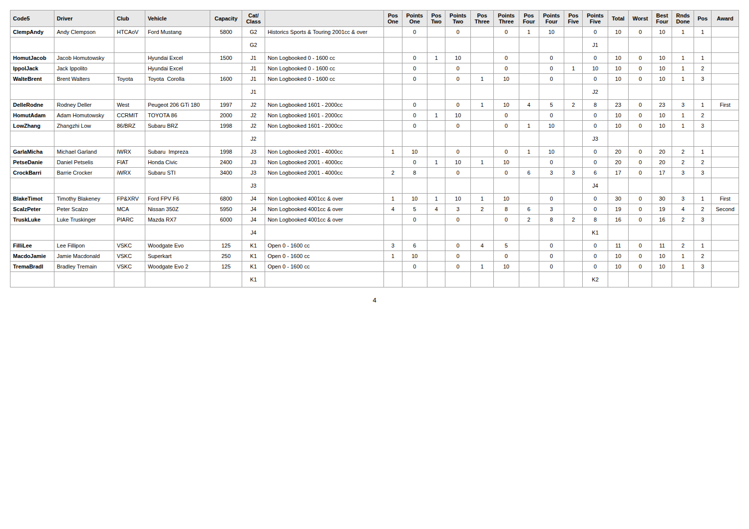| Code5 | Driver | Club | Vehicle | Capacity | Cat/ Class | | Pos One | Points One | Pos Two | Points Two | Pos Three | Points Three | Pos Four | Points Four | Pos Five | Points Five | Total | Worst | Best Four | Rnds Done | Pos | Award |
| --- | --- | --- | --- | --- | --- | --- | --- | --- | --- | --- | --- | --- | --- | --- | --- | --- | --- | --- | --- | --- | --- | --- |
| ClempAndy | Andy Clempson | HTCAoV | Ford Mustang | 5800 | G2 | Historics Sports & Touring 2001cc & over | | 0 | | 0 | | 0 | 1 | 10 | | 0 | 10 | 0 | 10 | 1 | 1 | |
| | | | | | G2 | | | | | | | | | | | J1 | | | | | | |
| HomutJacob | Jacob Homutowsky | | Hyundai Excel | 1500 | J1 | Non Logbooked 0 - 1600 cc | | 0 | 1 | 10 | | 0 | | 0 | | 0 | 10 | 0 | 10 | 1 | 1 | |
| IppolJack | Jack Ippolito | | Hyundai Excel | | J1 | Non Logbooked 0 - 1600 cc | | 0 | | 0 | | 0 | | 0 | 1 | 10 | 10 | 0 | 10 | 1 | 2 | |
| WalteBrent | Brent Walters | Toyota | Toyota Corolla | 1600 | J1 | Non Logbooked 0 - 1600 cc | | 0 | | 0 | 1 | 10 | | 0 | | 0 | 10 | 0 | 10 | 1 | 3 | |
| | | | | | J1 | | | | | | | | | | | J2 | | | | | | |
| DelleRodne | Rodney Deller | West | Peugeot 206 GTi 180 | 1997 | J2 | Non Logbooked 1601 - 2000cc | | 0 | | 0 | 1 | 10 | 4 | 5 | 2 | 8 | 23 | 0 | 23 | 3 | 1 | First |
| HomutAdam | Adam Homutowsky | CCRMIT | TOYOTA 86 | 2000 | J2 | Non Logbooked 1601 - 2000cc | | 0 | 1 | 10 | | 0 | | 0 | | 0 | 10 | 0 | 10 | 1 | 2 | |
| LowZhang | Zhangzhi Low | 86/BRZ | Subaru BRZ | 1998 | J2 | Non Logbooked 1601 - 2000cc | | 0 | | 0 | | 0 | 1 | 10 | | 0 | 10 | 0 | 10 | 1 | 3 | |
| | | | | | J2 | | | | | | | | | | | J3 | | | | | | |
| GarlaMicha | Michael Garland | IWRX | Subaru Impreza | 1998 | J3 | Non Logbooked 2001 - 4000cc | 1 | 10 | | 0 | | 0 | 1 | 10 | | 0 | 20 | 0 | 20 | 2 | 1 | |
| PetseDanie | Daniel Petselis | FIAT | Honda Civic | 2400 | J3 | Non Logbooked 2001 - 4000cc | | 0 | 1 | 10 | 1 | 10 | | 0 | | 0 | 20 | 0 | 20 | 2 | 2 | |
| CrockBarri | Barrie Crocker | iWRX | Subaru STI | 3400 | J3 | Non Logbooked 2001 - 4000cc | 2 | 8 | | 0 | | 0 | 6 | 3 | 3 | 6 | 17 | 0 | 17 | 3 | 3 | |
| | | | | | J3 | | | | | | | | | | | J4 | | | | | | |
| BlakeTimot | Timothy Blakeney | FP&XRV | Ford FPV F6 | 6800 | J4 | Non Logbooked 4001cc & over | 1 | 10 | 1 | 10 | 1 | 10 | | 0 | | 0 | 30 | 0 | 30 | 3 | 1 | First |
| ScalzPeter | Peter Scalzo | MCA | Nissan 350Z | 5950 | J4 | Non Logbooked 4001cc & over | 4 | 5 | 4 | 3 | 2 | 8 | 6 | 3 | | 0 | 19 | 0 | 19 | 4 | 2 | Second |
| TruskLuke | Luke Truskinger | PIARC | Mazda RX7 | 6000 | J4 | Non Logbooked 4001cc & over | | 0 | | 0 | | 0 | 2 | 8 | 2 | 8 | 16 | 0 | 16 | 2 | 3 | |
| | | | | | J4 | | | | | | | | | | | K1 | | | | | | |
| FilliLee | Lee Fillipon | VSKC | Woodgate Evo | 125 | K1 | Open 0 - 1600 cc | 3 | 6 | | 0 | 4 | 5 | | 0 | | 0 | 11 | 0 | 11 | 2 | 1 | |
| MacdoJamie | Jamie Macdonald | VSKC | Superkart | 250 | K1 | Open 0 - 1600 cc | 1 | 10 | | 0 | | 0 | | 0 | | 0 | 10 | 0 | 10 | 1 | 2 | |
| TremaBradl | Bradley Tremain | VSKC | Woodgate Evo 2 | 125 | K1 | Open 0 - 1600 cc | | 0 | | 0 | 1 | 10 | | 0 | | 0 | 10 | 0 | 10 | 1 | 3 | |
| | | | | | K1 | | | | | | | | | | | K2 | | | | | | |
4